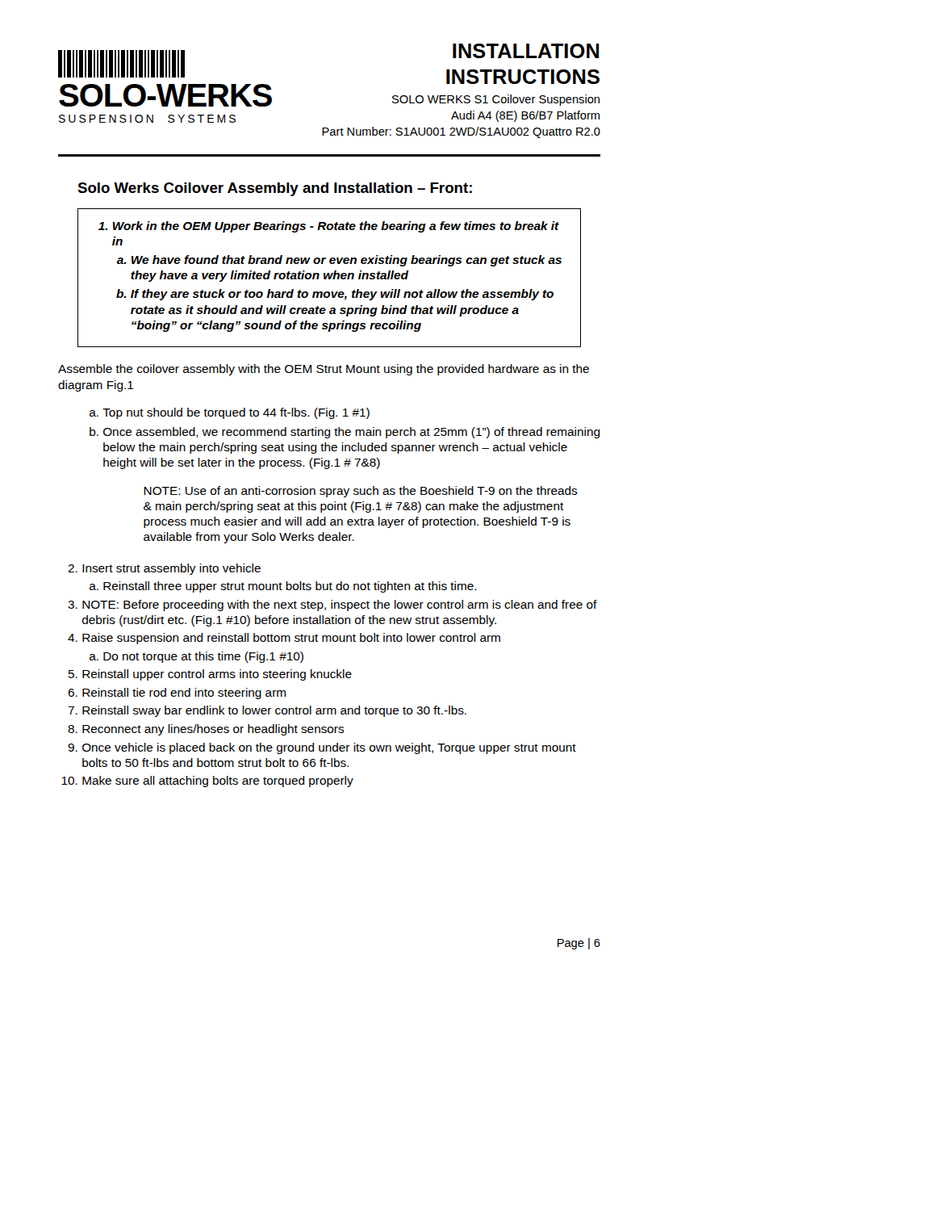SOLO-WERKS
SUSPENSION SYSTEMS
INSTALLATION INSTRUCTIONS
SOLO WERKS S1 Coilover Suspension
Audi A4 (8E) B6/B7 Platform
Part Number: S1AU001 2WD/S1AU002 Quattro R2.0
Solo Werks Coilover Assembly and Installation – Front:
Work in the OEM Upper Bearings - Rotate the bearing a few times to break it in
We have found that brand new or even existing bearings can get stuck as they have a very limited rotation when installed
If they are stuck or too hard to move, they will not allow the assembly to rotate as it should and will create a spring bind that will produce a “boing” or “clang” sound of the springs recoiling
Assemble the coilover assembly with the OEM Strut Mount using the provided hardware as in the diagram Fig.1
Top nut should be torqued to 44 ft-lbs. (Fig. 1 #1)
Once assembled, we recommend starting the main perch at 25mm (1”) of thread remaining below the main perch/spring seat using the included spanner wrench – actual vehicle height will be set later in the process. (Fig.1 # 7&8)
NOTE: Use of an anti-corrosion spray such as the Boeshield T-9 on the threads & main perch/spring seat at this point (Fig.1 # 7&8) can make the adjustment process much easier and will add an extra layer of protection. Boeshield T-9 is available from your Solo Werks dealer.
Insert strut assembly into vehicle
Reinstall three upper strut mount bolts but do not tighten at this time.
NOTE: Before proceeding with the next step, inspect the lower control arm is clean and free of debris (rust/dirt etc. (Fig.1 #10) before installation of the new strut assembly.
Raise suspension and reinstall bottom strut mount bolt into lower control arm
Do not torque at this time (Fig.1 #10)
Reinstall upper control arms into steering knuckle
Reinstall tie rod end into steering arm
Reinstall sway bar endlink to lower control arm and torque to 30 ft.-lbs.
Reconnect any lines/hoses or headlight sensors
Once vehicle is placed back on the ground under its own weight, Torque upper strut mount bolts to 50 ft-lbs and bottom strut bolt to 66 ft-lbs.
Make sure all attaching bolts are torqued properly
Page | 6